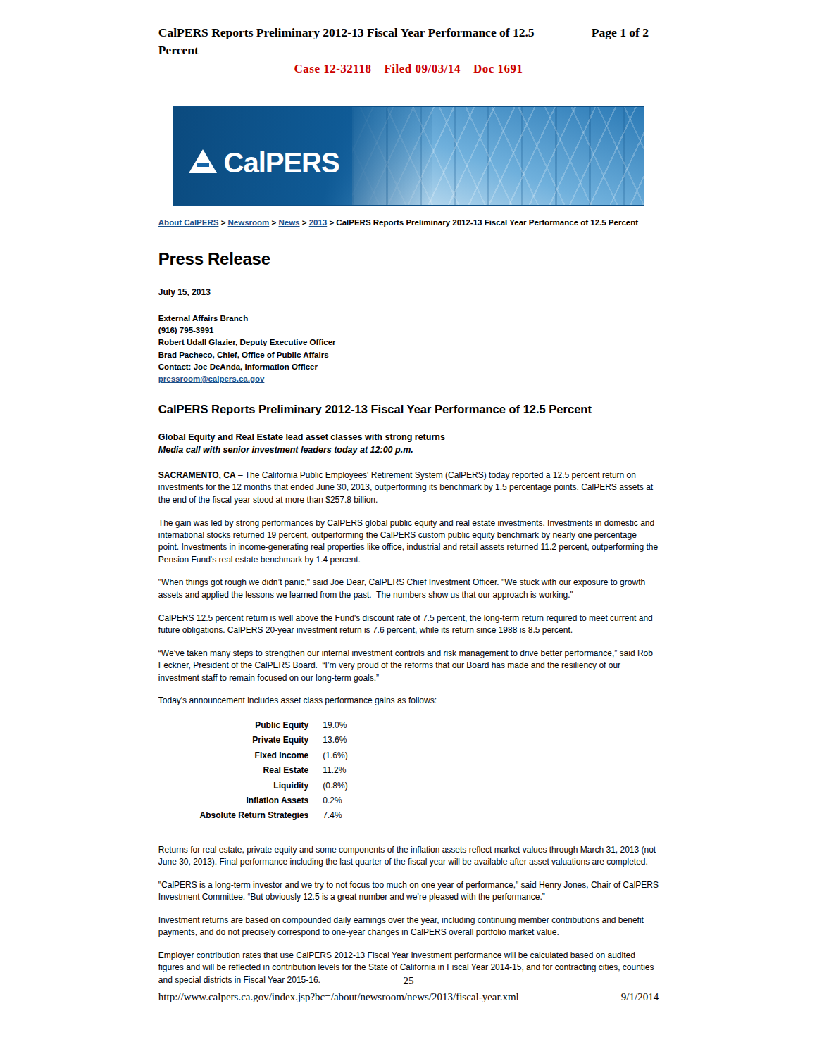CalPERS Reports Preliminary 2012-13 Fiscal Year Performance of 12.5 Percent
Page 1 of 2
Case 12-32118Filed 09/03/14 Doc 1691
CalPERS
About CalPERS > Newsroom > News > 2013 > CalPERS Reports Preliminary 2012-13 Fiscal Year Performance of 12.5 Percent
Press Release
July 15, 2013
External Affairs Branch
(916) 795-3991
Robert Udall Glazier, Deputy Executive Officer
Brad Pacheco, Chief, Office of Public Affairs
Contact: Joe DeAnda, Information Officer
pressroom@calpers.ca.gov
CalPERS Reports Preliminary 2012-13 Fiscal Year Performance of 12.5 Percent
Global Equity and Real Estate lead asset classes with strong returns
Media call with senior investment leaders today at 12:00 p.m.
SACRAMENTO, CA – The California Public Employees' Retirement System (CalPERS) today reported a 12.5 percent return on investments for the 12 months that ended June 30, 2013, outperforming its benchmark by 1.5 percentage points. CalPERS assets at the end of the fiscal year stood at more than $257.8 billion.
The gain was led by strong performances by CalPERS global public equity and real estate investments. Investments in domestic and international stocks returned 19 percent, outperforming the CalPERS custom public equity benchmark by nearly one percentage point. Investments in income-generating real properties like office, industrial and retail assets returned 11.2 percent, outperforming the Pension Fund's real estate benchmark by 1.4 percent.
"When things got rough we didn’t panic," said Joe Dear, CalPERS Chief Investment Officer. "We stuck with our exposure to growth assets and applied the lessons we learned from the past. The numbers show us that our approach is working."
CalPERS 12.5 percent return is well above the Fund's discount rate of 7.5 percent, the long-term return required to meet current and future obligations. CalPERS 20-year investment return is 7.6 percent, while its return since 1988 is 8.5 percent.
“We’ve taken many steps to strengthen our internal investment controls and risk management to drive better performance,” said Rob Feckner, President of the CalPERS Board. “I’m very proud of the reforms that our Board has made and the resiliency of our investment staff to remain focused on our long-term goals.”
Today's announcement includes asset class performance gains as follows:
| Public Equity | 19.0% |
| Private Equity | 13.6% |
| Fixed Income | (1.6%) |
| Real Estate | 11.2% |
| Liquidity | (0.8%) |
| Inflation Assets | 0.2% |
| Absolute Return Strategies | 7.4% |
Returns for real estate, private equity and some components of the inflation assets reflect market values through March 31, 2013 (not June 30, 2013). Final performance including the last quarter of the fiscal year will be available after asset valuations are completed.
"CalPERS is a long-term investor and we try to not focus too much on one year of performance," said Henry Jones, Chair of CalPERS Investment Committee. “But obviously 12.5 is a great number and we’re pleased with the performance.”
Investment returns are based on compounded daily earnings over the year, including continuing member contributions and benefit payments, and do not precisely correspond to one-year changes in CalPERS overall portfolio market value.
Employer contribution rates that use CalPERS 2012-13 Fiscal Year investment performance will be calculated based on audited figures and will be reflected in contribution levels for the State of California in Fiscal Year 2014-15, and for contracting cities, counties and special districts in Fiscal Year 2015-16.
25
http://www.calpers.ca.gov/index.jsp?bc=/about/newsroom/news/2013/fiscal-year.xml
9/1/2014